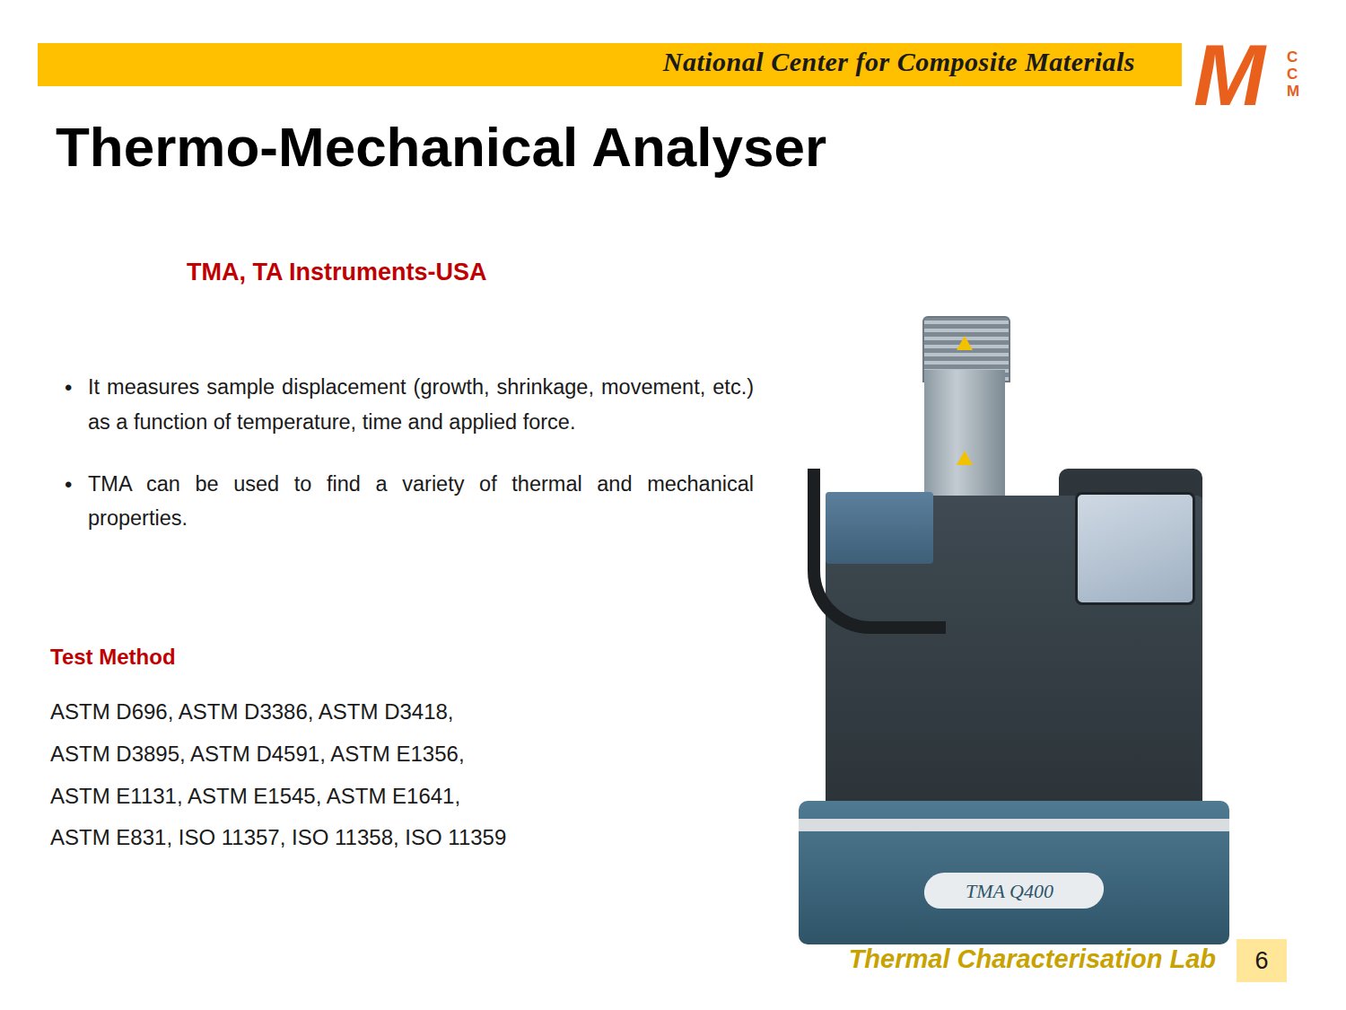National Center for Composite Materials
M
C
C
M
Thermo-Mechanical Analyser
TMA, TA Instruments-USA
It measures sample displacement (growth, shrinkage, movement, etc.) as a function of temperature, time and applied force.
TMA can be used to find a variety of thermal and mechanical properties.
Test Method
ASTM D696, ASTM D3386, ASTM D3418,
ASTM D3895, ASTM D4591, ASTM E1356,
ASTM E1131, ASTM E1545, ASTM E1641,
ASTM E831, ISO 11357, ISO 11358, ISO 11359
TMA Q400
Thermal Characterisation Lab
6